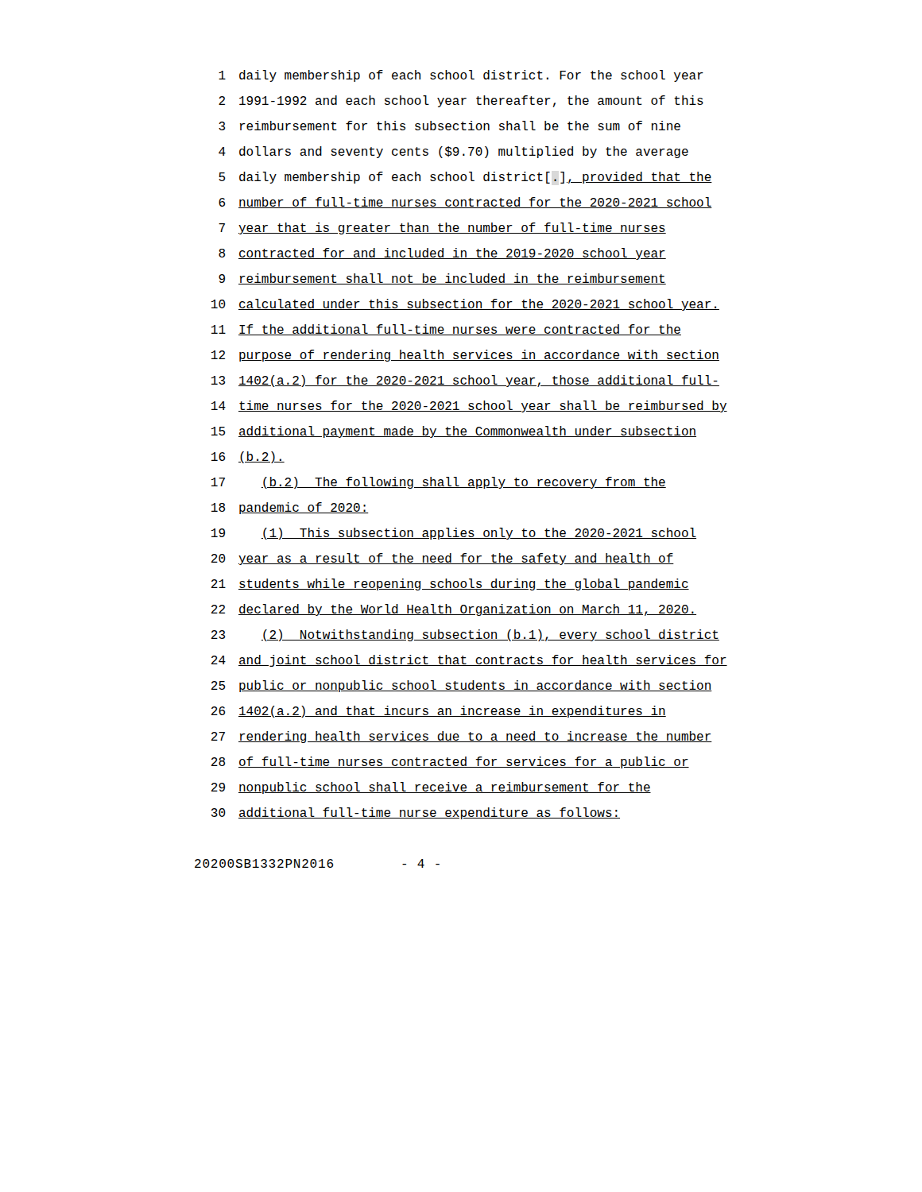daily membership of each school district. For the school year
1991-1992 and each school year thereafter, the amount of this
reimbursement for this subsection shall be the sum of nine
dollars and seventy cents ($9.70) multiplied by the average
daily membership of each school district[.], provided that the
number of full-time nurses contracted for the 2020-2021 school
year that is greater than the number of full-time nurses
contracted for and included in the 2019-2020 school year
reimbursement shall not be included in the reimbursement
calculated under this subsection for the 2020-2021 school year.
If the additional full-time nurses were contracted for the
purpose of rendering health services in accordance with section
1402(a.2) for the 2020-2021 school year, those additional full-
time nurses for the 2020-2021 school year shall be reimbursed by
additional payment made by the Commonwealth under subsection
(b.2).
(b.2) The following shall apply to recovery from the
pandemic of 2020:
(1) This subsection applies only to the 2020-2021 school
year as a result of the need for the safety and health of
students while reopening schools during the global pandemic
declared by the World Health Organization on March 11, 2020.
(2) Notwithstanding subsection (b.1), every school district
and joint school district that contracts for health services for
public or nonpublic school students in accordance with section
1402(a.2) and that incurs an increase in expenditures in
rendering health services due to a need to increase the number
of full-time nurses contracted for services for a public or
nonpublic school shall receive a reimbursement for the
additional full-time nurse expenditure as follows:
20200SB1332PN2016 - 4 -